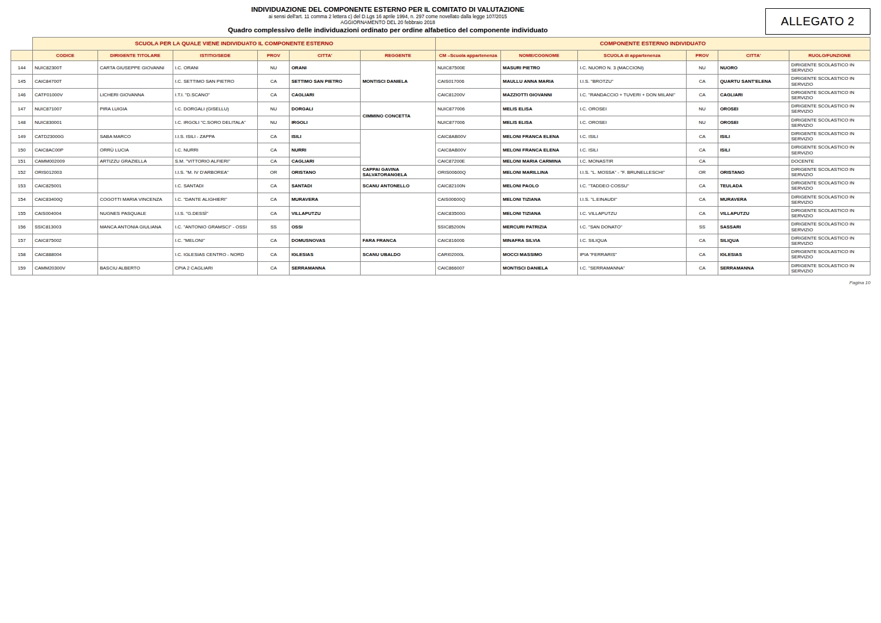ALLEGATO 2
INDIVIDUAZIONE DEL COMPONENTE ESTERNO PER IL COMITATO DI VALUTAZIONE
ai sensi dell'art. 11 comma 2 lettera c) del D.Lgs 16 aprile 1994, n. 297 come novellato dalla legge 107/2015
AGGIORNAMENTO DEL 20 febbraio 2018
Quadro complessivo delle individuazioni ordinato per ordine alfabetico del componente individuato
| | SCUOLA PER LA QUALE VIENE INDIVIDUATO IL COMPONENTE ESTERNO | COMPONENTE ESTERNO INDIVIDUATO |
| --- | --- | --- |
| | CODICE | DIRIGENTE TITOLARE | ISTITIO/SEDE | PROV | CITTA' | REGGENTE | CM –Scuola appartenenza | NOME/COGNOME | SCUOLA di appartenenza | PROV | CITTA' | RUOLO/FUNZIONE |
| 144 | NUIC82300T | CARTA GIUSEPPE GIOVANNI | I.C. ORANI | NU | ORANI | MONTISCI DANIELA | NUIC87500E | MASURI PIETRO | I.C. NUORO N. 3 (MACCIONI) | NU | NUORO | DIRIGENTE SCOLASTICO IN SERVIZIO |
| 145 | CAIC84700T | | I.C. SETTIMO SAN PIETRO | CA | SETTIMO SAN PIETRO | CAIS017006 | MAULLU ANNA MARIA | I.I.S. "BROTZU" | CA | QUARTU SANT'ELENA | DIRIGENTE SCOLASTICO IN SERVIZIO |
| 146 | CATF01000V | LICHERI GIOVANNA | I.T.I. "D.SCANO" | CA | CAGLIARI | CAIC81200V | MAZZIOTTI GIOVANNI | I.C. "RANDACCIO + TUVERI + DON MILANI" | CA | CAGLIARI | DIRIGENTE SCOLASTICO IN SERVIZIO |
| 147 | NUIC871007 | PIRA LUIGIA | I.C. DORGALI (GISELLU) | NU | DORGALI | CIMMINO CONCETTA | NUIC877006 | MELIS ELISA | I.C. OROSEI | NU | OROSEI | DIRIGENTE SCOLASTICO IN SERVIZIO |
| 148 | NUIC830001 | | I.C. IRGOLI "C.SORO DELITALA" | NU | IRGOLI | NUIC877006 | MELIS ELISA | I.C. OROSEI | NU | OROSEI | DIRIGENTE SCOLASTICO IN SERVIZIO |
| 149 | CATD23000G | SABA MARCO | I.I.S. ISILI - ZAPPA | CA | ISILI | | CAIC8AB00V | MELONI FRANCA ELENA | I.C. ISILI | CA | ISILI | DIRIGENTE SCOLASTICO IN SERVIZIO |
| 150 | CAIC8AC00P | ORRÙ LUCIA | I.C. NURRI | CA | NURRI | CAIC8AB00V | MELONI FRANCA ELENA | I.C. ISILI | CA | ISILI | DIRIGENTE SCOLASTICO IN SERVIZIO |
| 151 | CAMM002009 | ARTIZZU GRAZIELLA | S.M. "VITTORIO ALFIERI" | CA | CAGLIARI | CAIC87200E | MELONI MARIA CARMINA | I.C. MONASTIR | CA | | DOCENTE |
| 152 | ORIS012003 | | I.I.S. "M. IV D'ARBOREA" | OR | ORISTANO | CAPPAI GAVINA SALVATORANGELA | ORIS00600Q | MELONI MARILLINA | I.I.S. "L. MOSSA" - "F. BRUNELLESCHI" | OR | ORISTANO | DIRIGENTE SCOLASTICO IN SERVIZIO |
| 153 | CAIC825001 | | I.C. SANTADI | CA | SANTADI | SCANU ANTONELLO | CAIC82100N | MELONI PAOLO | I.C. "TADDEO COSSU" | CA | TEULADA | DIRIGENTE SCOLASTICO IN SERVIZIO |
| 154 | CAIC83400Q | COGOTTI MARIA VINCENZA | I.C. "DANTE ALIGHIERI" | CA | MURAVERA | | CAIS00600Q | MELONI TIZIANA | I.I.S. "L.EINAUDI" | CA | MURAVERA | DIRIGENTE SCOLASTICO IN SERVIZIO |
| 155 | CAIS004004 | NUGNES PASQUALE | I.I.S. "G.DESSÌ" | CA | VILLAPUTZU | CAIC83500G | MELONI TIZIANA | I.C. VILLAPUTZU | CA | VILLAPUTZU | DIRIGENTE SCOLASTICO IN SERVIZIO |
| 156 | SSIC813003 | MANCA ANTONIA GIULIANA | I.C. "ANTONIO GRAMSCI" - OSSI | SS | OSSI | SSIC85200N | MERCURI PATRIZIA | I.C. "SAN DONATO" | SS | SASSARI | DIRIGENTE SCOLASTICO IN SERVIZIO |
| 157 | CAIC875002 | | I.C. "MELONI" | CA | DOMUSNOVAS | FARA FRANCA | CAIC816006 | MINAFRA SILVIA | I.C. SILIQUA | CA | SILIQUA | DIRIGENTE SCOLASTICO IN SERVIZIO |
| 158 | CAIC888004 | | I.C. IGLESIAS CENTRO - NORD | CA | IGLESIAS | SCANU UBALDO | CARI02000L | MOCCI MASSIMO | IPIA "FERRARIS" | CA | IGLESIAS | DIRIGENTE SCOLASTICO IN SERVIZIO |
| 159 | CAMM20300V | BASCIU ALBERTO | CPIA 2 CAGLIARI | CA | SERRAMANNA | | CAIC866007 | MONTISCI DANIELA | I.C. "SERRAMANNA" | CA | SERRAMANNA | DIRIGENTE SCOLASTICO IN SERVIZIO |
Pagina 10